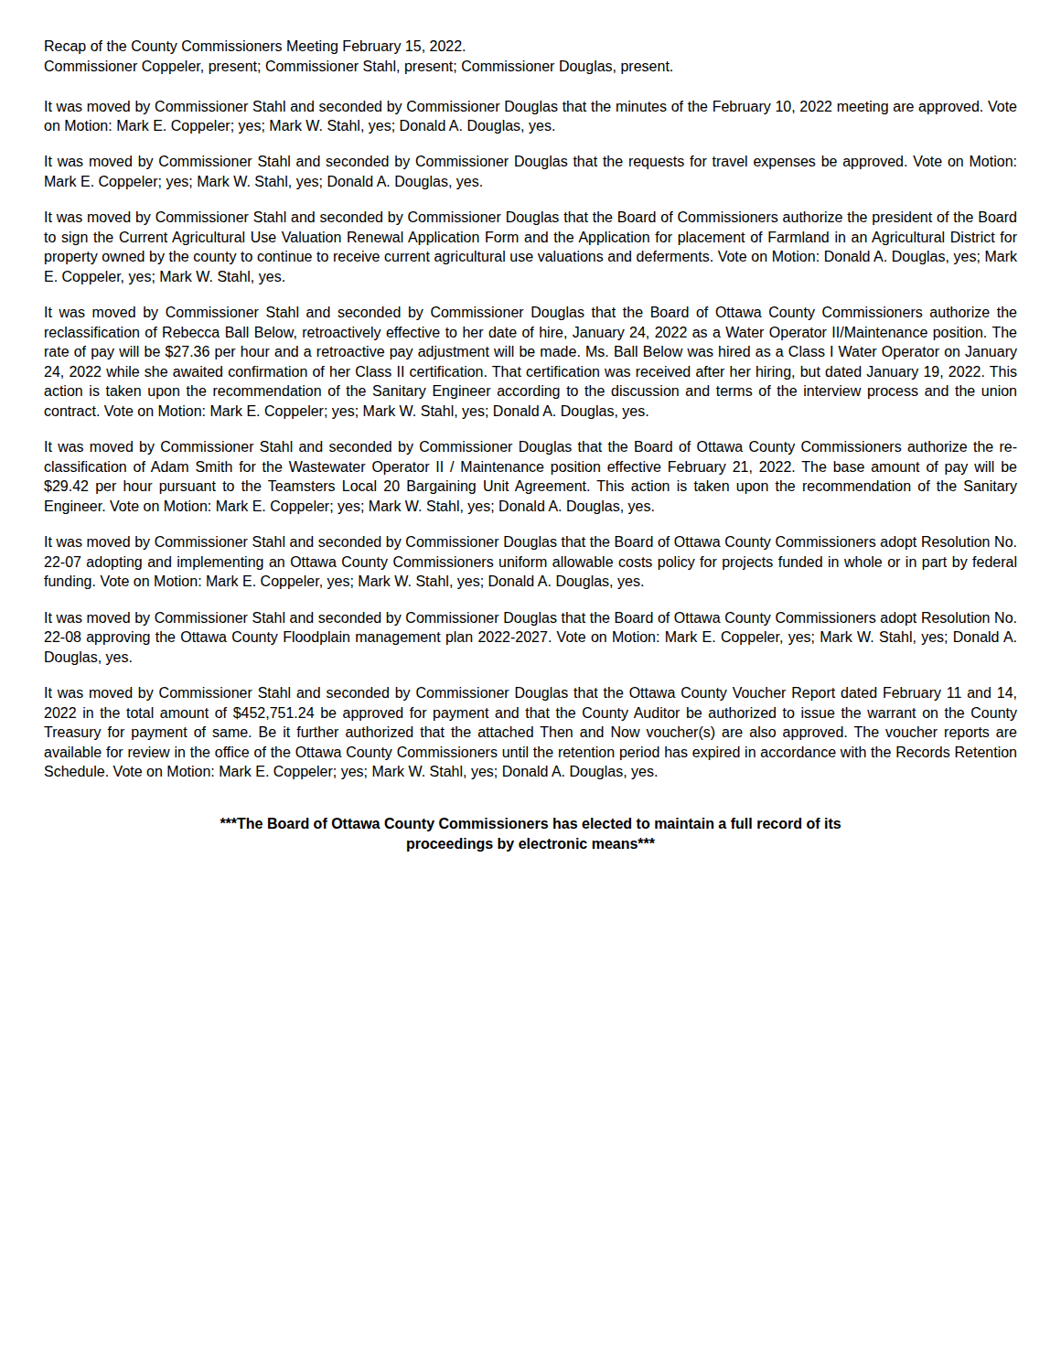Recap of the County Commissioners Meeting February 15, 2022.
Commissioner Coppeler, present; Commissioner Stahl, present; Commissioner Douglas, present.
It was moved by Commissioner Stahl and seconded by Commissioner Douglas that the minutes of the February 10, 2022 meeting are approved. Vote on Motion: Mark E. Coppeler; yes; Mark W. Stahl, yes; Donald A. Douglas, yes.
It was moved by Commissioner Stahl and seconded by Commissioner Douglas that the requests for travel expenses be approved. Vote on Motion: Mark E. Coppeler; yes; Mark W. Stahl, yes; Donald A. Douglas, yes.
It was moved by Commissioner Stahl and seconded by Commissioner Douglas that the Board of Commissioners authorize the president of the Board to sign the Current Agricultural Use Valuation Renewal Application Form and the Application for placement of Farmland in an Agricultural District for property owned by the county to continue to receive current agricultural use valuations and deferments. Vote on Motion: Donald A. Douglas, yes; Mark E. Coppeler, yes; Mark W. Stahl, yes.
It was moved by Commissioner Stahl and seconded by Commissioner Douglas that the Board of Ottawa County Commissioners authorize the reclassification of Rebecca Ball Below, retroactively effective to her date of hire, January 24, 2022 as a Water Operator II/Maintenance position. The rate of pay will be $27.36 per hour and a retroactive pay adjustment will be made. Ms. Ball Below was hired as a Class I Water Operator on January 24, 2022 while she awaited confirmation of her Class II certification. That certification was received after her hiring, but dated January 19, 2022. This action is taken upon the recommendation of the Sanitary Engineer according to the discussion and terms of the interview process and the union contract. Vote on Motion: Mark E. Coppeler; yes; Mark W. Stahl, yes; Donald A. Douglas, yes.
It was moved by Commissioner Stahl and seconded by Commissioner Douglas that the Board of Ottawa County Commissioners authorize the re-classification of Adam Smith for the Wastewater Operator II / Maintenance position effective February 21, 2022. The base amount of pay will be $29.42 per hour pursuant to the Teamsters Local 20 Bargaining Unit Agreement. This action is taken upon the recommendation of the Sanitary Engineer. Vote on Motion: Mark E. Coppeler; yes; Mark W. Stahl, yes; Donald A. Douglas, yes.
It was moved by Commissioner Stahl and seconded by Commissioner Douglas that the Board of Ottawa County Commissioners adopt Resolution No. 22-07 adopting and implementing an Ottawa County Commissioners uniform allowable costs policy for projects funded in whole or in part by federal funding. Vote on Motion: Mark E. Coppeler, yes; Mark W. Stahl, yes; Donald A. Douglas, yes.
It was moved by Commissioner Stahl and seconded by Commissioner Douglas that the Board of Ottawa County Commissioners adopt Resolution No. 22-08 approving the Ottawa County Floodplain management plan 2022-2027. Vote on Motion: Mark E. Coppeler, yes; Mark W. Stahl, yes; Donald A. Douglas, yes.
It was moved by Commissioner Stahl and seconded by Commissioner Douglas that the Ottawa County Voucher Report dated February 11 and 14, 2022 in the total amount of $452,751.24 be approved for payment and that the County Auditor be authorized to issue the warrant on the County Treasury for payment of same. Be it further authorized that the attached Then and Now voucher(s) are also approved. The voucher reports are available for review in the office of the Ottawa County Commissioners until the retention period has expired in accordance with the Records Retention Schedule. Vote on Motion: Mark E. Coppeler; yes; Mark W. Stahl, yes; Donald A. Douglas, yes.
***The Board of Ottawa County Commissioners has elected to maintain a full record of its
proceedings by electronic means***